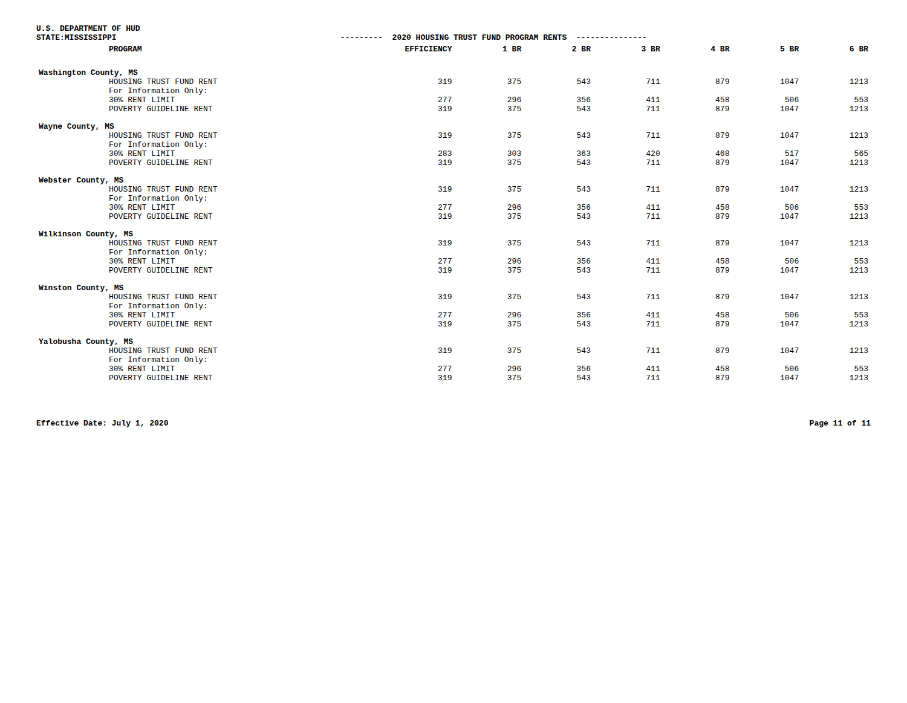U.S. DEPARTMENT OF HUD
STATE:MISSISSIPPI --------- 2020 HOUSING TRUST FUND PROGRAM RENTS ---------------
| PROGRAM | EFFICIENCY | 1 BR | 2 BR | 3 BR | 4 BR | 5 BR | 6 BR |
| --- | --- | --- | --- | --- | --- | --- | --- |
| Washington County, MS |
| HOUSING TRUST FUND RENT | 319 | 375 | 543 | 711 | 879 | 1047 | 1213 |
| For Information Only: | | | | | | | |
| 30% RENT LIMIT | 277 | 296 | 356 | 411 | 458 | 506 | 553 |
| POVERTY GUIDELINE RENT | 319 | 375 | 543 | 711 | 879 | 1047 | 1213 |
| Wayne County, MS |
| HOUSING TRUST FUND RENT | 319 | 375 | 543 | 711 | 879 | 1047 | 1213 |
| For Information Only: | | | | | | | |
| 30% RENT LIMIT | 283 | 303 | 363 | 420 | 468 | 517 | 565 |
| POVERTY GUIDELINE RENT | 319 | 375 | 543 | 711 | 879 | 1047 | 1213 |
| Webster County, MS |
| HOUSING TRUST FUND RENT | 319 | 375 | 543 | 711 | 879 | 1047 | 1213 |
| For Information Only: | | | | | | | |
| 30% RENT LIMIT | 277 | 296 | 356 | 411 | 458 | 506 | 553 |
| POVERTY GUIDELINE RENT | 319 | 375 | 543 | 711 | 879 | 1047 | 1213 |
| Wilkinson County, MS |
| HOUSING TRUST FUND RENT | 319 | 375 | 543 | 711 | 879 | 1047 | 1213 |
| For Information Only: | | | | | | | |
| 30% RENT LIMIT | 277 | 296 | 356 | 411 | 458 | 506 | 553 |
| POVERTY GUIDELINE RENT | 319 | 375 | 543 | 711 | 879 | 1047 | 1213 |
| Winston County, MS |
| HOUSING TRUST FUND RENT | 319 | 375 | 543 | 711 | 879 | 1047 | 1213 |
| For Information Only: | | | | | | | |
| 30% RENT LIMIT | 277 | 296 | 356 | 411 | 458 | 506 | 553 |
| POVERTY GUIDELINE RENT | 319 | 375 | 543 | 711 | 879 | 1047 | 1213 |
| Yalobusha County, MS |
| HOUSING TRUST FUND RENT | 319 | 375 | 543 | 711 | 879 | 1047 | 1213 |
| For Information Only: | | | | | | | |
| 30% RENT LIMIT | 277 | 296 | 356 | 411 | 458 | 506 | 553 |
| POVERTY GUIDELINE RENT | 319 | 375 | 543 | 711 | 879 | 1047 | 1213 |
Effective Date: July 1, 2020 Page 11 of 11